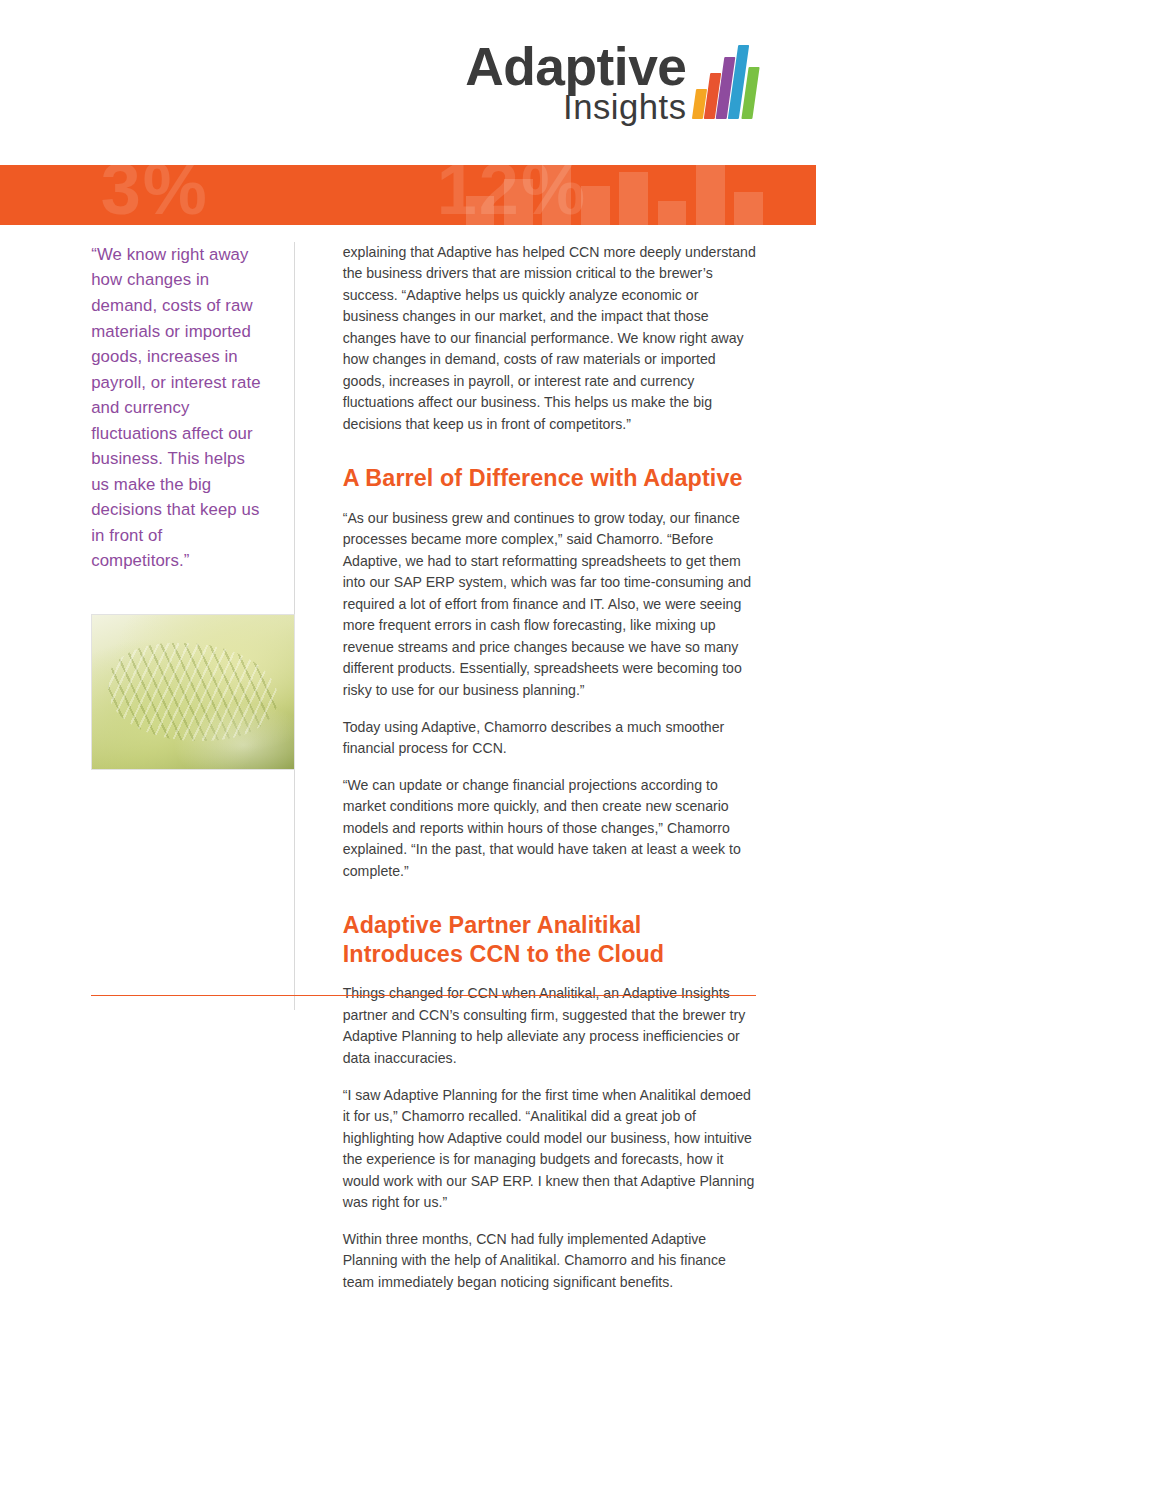Adaptive Insights
3%
12%
Customer Success Story
“We know right away how changes in demand, costs of raw materials or imported goods, increases in payroll, or interest rate and currency fluctuations affect our business. This helps us make the big decisions that keep us in front of competitors.”
explaining that Adaptive has helped CCN more deeply understand the business drivers that are mission critical to the brewer’s success. “Adaptive helps us quickly analyze economic or business changes in our market, and the impact that those changes have to our financial performance. We know right away how changes in demand, costs of raw materials or imported goods, increases in payroll, or interest rate and currency fluctuations affect our business. This helps us make the big decisions that keep us in front of competitors.”
A Barrel of Difference with Adaptive
“As our business grew and continues to grow today, our finance processes became more complex,” said Chamorro. “Before Adaptive, we had to start reformatting spreadsheets to get them into our SAP ERP system, which was far too time‑consuming and required a lot of effort from finance and IT. Also, we were seeing more frequent errors in cash flow forecasting, like mixing up revenue streams and price changes because we have so many different products. Essentially, spreadsheets were becoming too risky to use for our business planning.”
Today using Adaptive, Chamorro describes a much smoother financial process for CCN.
“We can update or change financial projections according to market conditions more quickly, and then create new scenario models and reports within hours of those changes,” Chamorro explained. “In the past, that would have taken at least a week to complete.”
Adaptive Partner Analitikal Introduces CCN to the Cloud
Things changed for CCN when Analitikal, an Adaptive Insights partner and CCN’s consulting firm, suggested that the brewer try Adaptive Planning to help alleviate any process inefficiencies or data inaccuracies.
“I saw Adaptive Planning for the first time when Analitikal demoed it for us,” Chamorro recalled. “Analitikal did a great job of highlighting how Adaptive could model our business, how intuitive the experience is for managing budgets and forecasts, how it would work with our SAP ERP. I knew then that Adaptive Planning was right for us.”
Within three months, CCN had fully implemented Adaptive Planning with the help of Analitikal. Chamorro and his finance team immediately began noticing significant benefits.